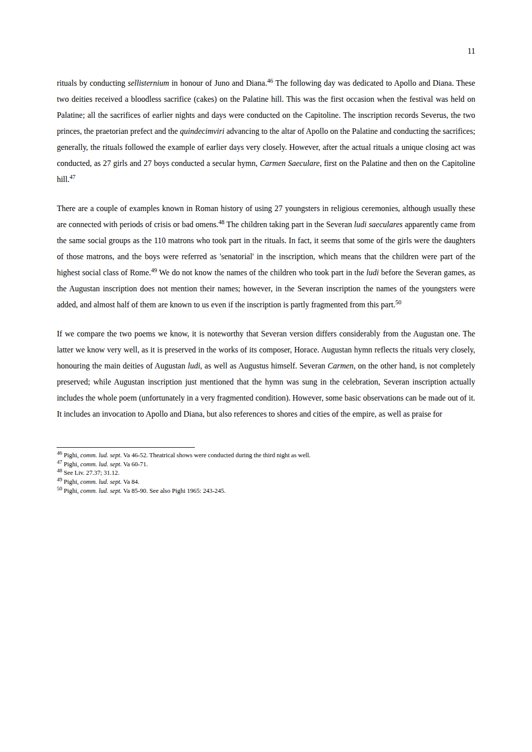11
rituals by conducting sellisternium in honour of Juno and Diana.46 The following day was dedicated to Apollo and Diana. These two deities received a bloodless sacrifice (cakes) on the Palatine hill. This was the first occasion when the festival was held on Palatine; all the sacrifices of earlier nights and days were conducted on the Capitoline. The inscription records Severus, the two princes, the praetorian prefect and the quindecimviri advancing to the altar of Apollo on the Palatine and conducting the sacrifices; generally, the rituals followed the example of earlier days very closely. However, after the actual rituals a unique closing act was conducted, as 27 girls and 27 boys conducted a secular hymn, Carmen Saeculare, first on the Palatine and then on the Capitoline hill.47
There are a couple of examples known in Roman history of using 27 youngsters in religious ceremonies, although usually these are connected with periods of crisis or bad omens.48 The children taking part in the Severan ludi saeculares apparently came from the same social groups as the 110 matrons who took part in the rituals. In fact, it seems that some of the girls were the daughters of those matrons, and the boys were referred as 'senatorial' in the inscription, which means that the children were part of the highest social class of Rome.49 We do not know the names of the children who took part in the ludi before the Severan games, as the Augustan inscription does not mention their names; however, in the Severan inscription the names of the youngsters were added, and almost half of them are known to us even if the inscription is partly fragmented from this part.50
If we compare the two poems we know, it is noteworthy that Severan version differs considerably from the Augustan one. The latter we know very well, as it is preserved in the works of its composer, Horace. Augustan hymn reflects the rituals very closely, honouring the main deities of Augustan ludi, as well as Augustus himself. Severan Carmen, on the other hand, is not completely preserved; while Augustan inscription just mentioned that the hymn was sung in the celebration, Severan inscription actually includes the whole poem (unfortunately in a very fragmented condition). However, some basic observations can be made out of it. It includes an invocation to Apollo and Diana, but also references to shores and cities of the empire, as well as praise for
46 Pighi, comm. lud. sept. Va 46-52. Theatrical shows were conducted during the third night as well.
47 Pighi, comm. lud. sept. Va 60-71.
48 See Liv. 27.37; 31.12.
49 Pighi, comm. lud. sept. Va 84.
50 Pighi, comm. lud. sept. Va 85-90. See also Pighi 1965: 243-245.